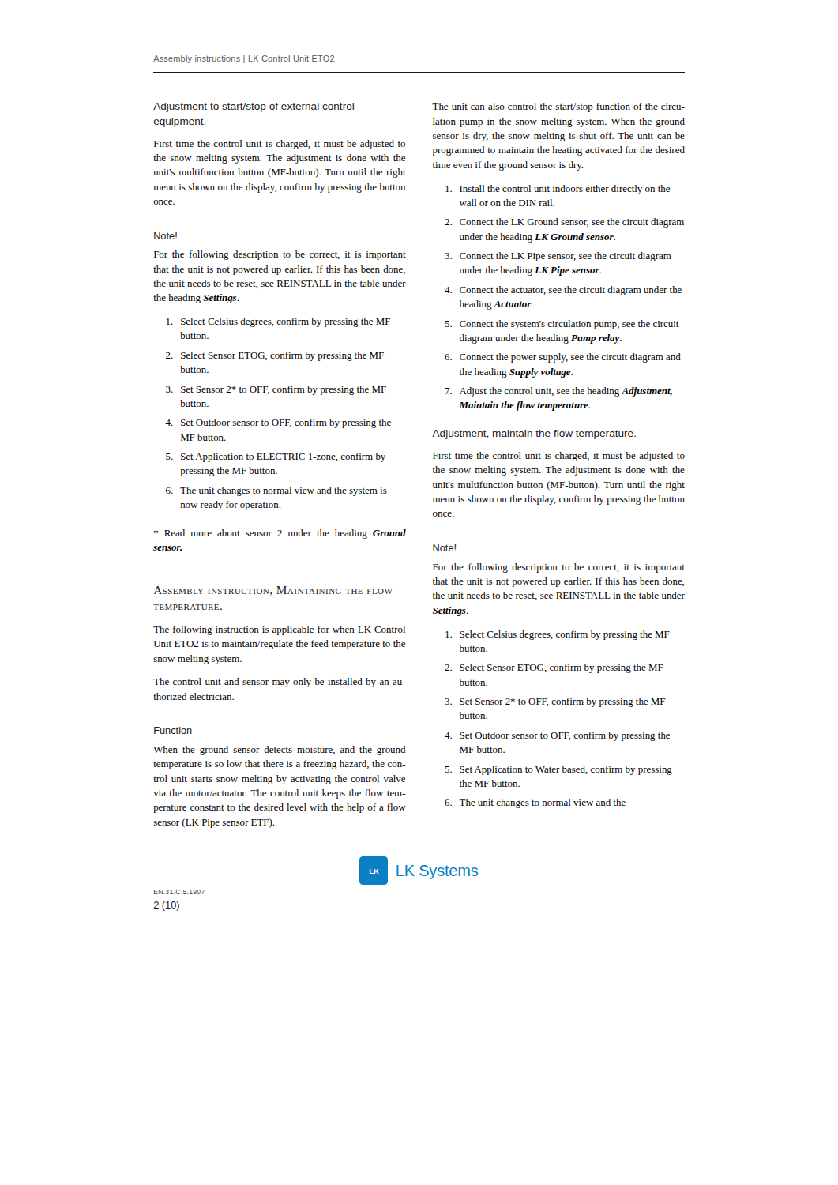Assembly instructions | LK Control Unit ETO2
Adjustment to start/stop of external control equipment.
First time the control unit is charged, it must be adjusted to the snow melting system. The adjustment is done with the unit's multifunction button (MF-button). Turn until the right menu is shown on the display, confirm by pressing the button once.
Note!
For the following description to be correct, it is important that the unit is not powered up earlier. If this has been done, the unit needs to be reset, see REINSTALL in the table under the heading Settings.
Select Celsius degrees, confirm by pressing the MF button.
Select Sensor ETOG, confirm by pressing the MF button.
Set Sensor 2* to OFF, confirm by pressing the MF button.
Set Outdoor sensor to OFF, confirm by pressing the MF button.
Set Application to ELECTRIC 1-zone, confirm by pressing the MF button.
The unit changes to normal view and the system is now ready for operation.
* Read more about sensor 2 under the heading Ground sensor.
Assembly instruction, Maintaining the flow temperature.
The following instruction is applicable for when LK Control Unit ETO2 is to maintain/regulate the feed temperature to the snow melting system.
The control unit and sensor may only be installed by an authorized electrician.
Function
When the ground sensor detects moisture, and the ground temperature is so low that there is a freezing hazard, the control unit starts snow melting by activating the control valve via the motor/actuator. The control unit keeps the flow temperature constant to the desired level with the help of a flow sensor (LK Pipe sensor ETF).
The unit can also control the start/stop function of the circulation pump in the snow melting system. When the ground sensor is dry, the snow melting is shut off. The unit can be programmed to maintain the heating activated for the desired time even if the ground sensor is dry.
Install the control unit indoors either directly on the wall or on the DIN rail.
Connect the LK Ground sensor, see the circuit diagram under the heading LK Ground sensor.
Connect the LK Pipe sensor, see the circuit diagram under the heading LK Pipe sensor.
Connect the actuator, see the circuit diagram under the heading Actuator.
Connect the system's circulation pump, see the circuit diagram under the heading Pump relay.
Connect the power supply, see the circuit diagram and the heading Supply voltage.
Adjust the control unit, see the heading Adjustment, Maintain the flow temperature.
Adjustment, maintain the flow temperature.
First time the control unit is charged, it must be adjusted to the snow melting system. The adjustment is done with the unit's multifunction button (MF-button). Turn until the right menu is shown on the display, confirm by pressing the button once.
Note!
For the following description to be correct, it is important that the unit is not powered up earlier. If this has been done, the unit needs to be reset, see REINSTALL in the table under Settings.
Select Celsius degrees, confirm by pressing the MF button.
Select Sensor ETOG, confirm by pressing the MF button.
Set Sensor 2* to OFF, confirm by pressing the MF button.
Set Outdoor sensor to OFF, confirm by pressing the MF button.
Set Application to Water based, confirm by pressing the MF button.
The unit changes to normal view and the
LK Systems
EN.31.C.5.1907
2 (10)